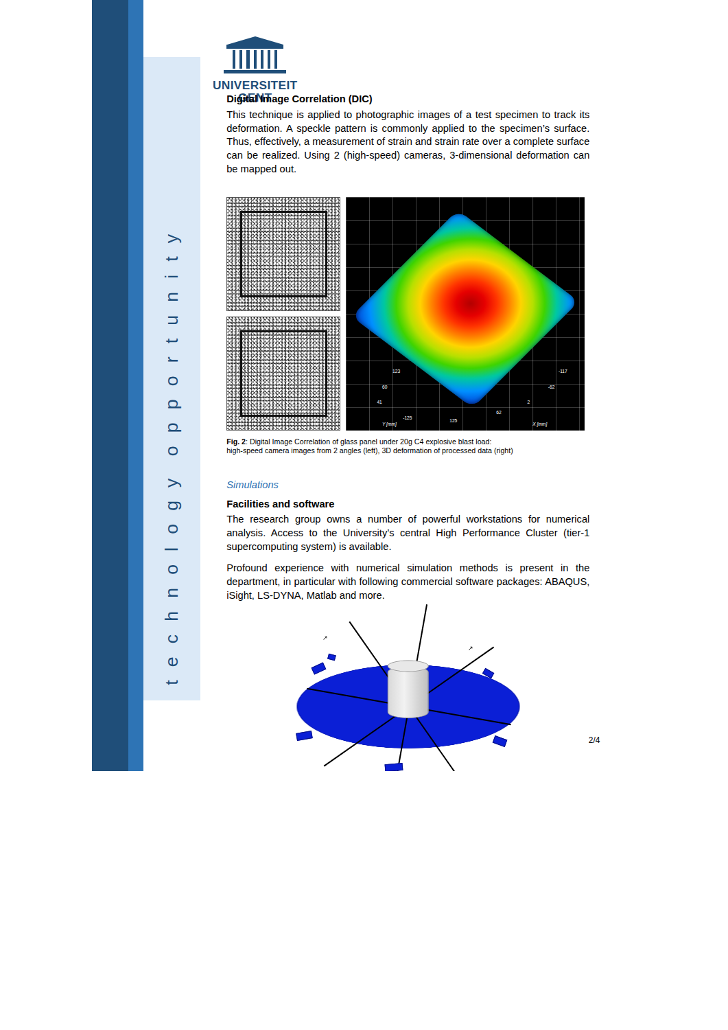t e c h n o l o g y o p p o r t u n i t y
UNIVERSITEIT
GENT
Digital Image Correlation (DIC)
This technique is applied to photographic images of a test specimen to track its deformation. A speckle pattern is commonly applied to the specimen’s surface. Thus, effectively, a measurement of strain and strain rate over a complete surface can be realized. Using 2 (high-speed) cameras, 3-dimensional deformation can be mapped out.
123
60
41
-125
125
62
2
-62
-117
Y [mm]
X [mm]
Fig. 2: Digital Image Correlation of glass panel under 20g C4 explosive blast load:
high-speed camera images from 2 angles (left), 3D deformation of processed data (right)
Simulations
Facilities and software
The research group owns a number of powerful workstations for numerical analysis. Access to the University’s central High Performance Cluster (tier-1 supercomputing system) is available.
Profound experience with numerical simulation methods is present in the department, in particular with following commercial software packages: ABAQUS, iSight, LS-DYNA, Matlab and more.
↗
↗
Fig. 3: Dynamic cracking simulation of small monolithic glass plate in impact by drop weight
2/4